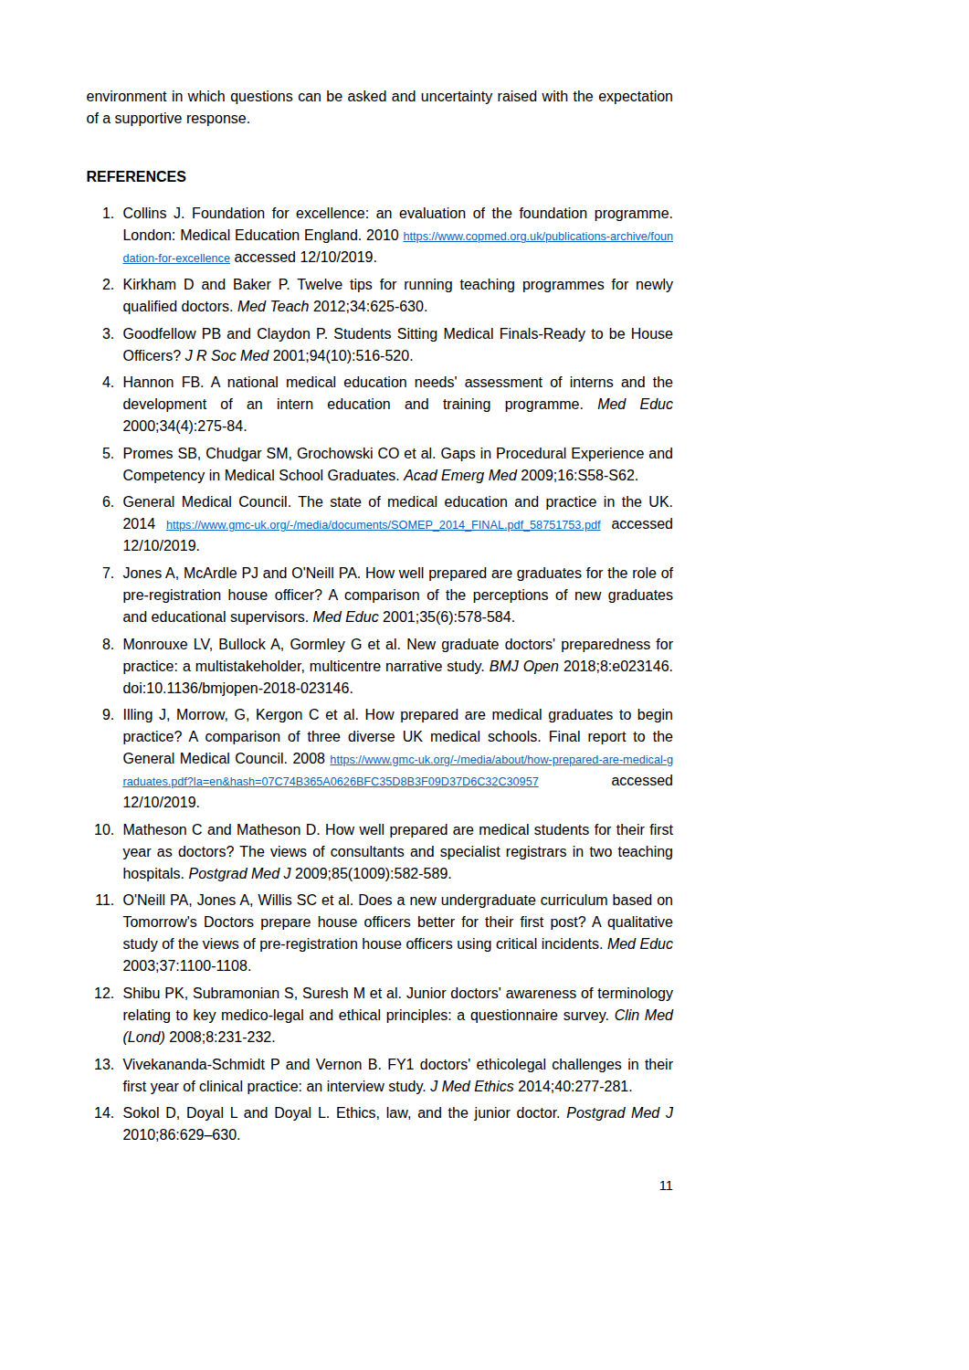environment in which questions can be asked and uncertainty raised with the expectation of a supportive response.
REFERENCES
Collins J. Foundation for excellence: an evaluation of the foundation programme. London: Medical Education England. 2010 https://www.copmed.org.uk/publications-archive/foundation-for-excellence accessed 12/10/2019.
Kirkham D and Baker P. Twelve tips for running teaching programmes for newly qualified doctors. Med Teach 2012;34:625-630.
Goodfellow PB and Claydon P. Students Sitting Medical Finals-Ready to be House Officers? J R Soc Med 2001;94(10):516-520.
Hannon FB. A national medical education needs' assessment of interns and the development of an intern education and training programme. Med Educ 2000;34(4):275-84.
Promes SB, Chudgar SM, Grochowski CO et al. Gaps in Procedural Experience and Competency in Medical School Graduates. Acad Emerg Med 2009;16:S58-S62.
General Medical Council. The state of medical education and practice in the UK. 2014 https://www.gmc-uk.org/-/media/documents/SOMEP_2014_FINAL.pdf_58751753.pdf accessed 12/10/2019.
Jones A, McArdle PJ and O'Neill PA. How well prepared are graduates for the role of pre-registration house officer? A comparison of the perceptions of new graduates and educational supervisors. Med Educ 2001;35(6):578-584.
Monrouxe LV, Bullock A, Gormley G et al. New graduate doctors' preparedness for practice: a multistakeholder, multicentre narrative study. BMJ Open 2018;8:e023146. doi:10.1136/bmjopen-2018-023146.
Illing J, Morrow, G, Kergon C et al. How prepared are medical graduates to begin practice? A comparison of three diverse UK medical schools. Final report to the General Medical Council. 2008 https://www.gmc-uk.org/-/media/about/how-prepared-are-medical-graduates.pdf?la=en&hash=07C74B365A0626BFC35D8B3F09D37D6C32C30957 accessed 12/10/2019.
Matheson C and Matheson D. How well prepared are medical students for their first year as doctors? The views of consultants and specialist registrars in two teaching hospitals. Postgrad Med J 2009;85(1009):582-589.
O'Neill PA, Jones A, Willis SC et al. Does a new undergraduate curriculum based on Tomorrow's Doctors prepare house officers better for their first post? A qualitative study of the views of pre-registration house officers using critical incidents. Med Educ 2003;37:1100-1108.
Shibu PK, Subramonian S, Suresh M et al. Junior doctors' awareness of terminology relating to key medico-legal and ethical principles: a questionnaire survey. Clin Med (Lond) 2008;8:231-232.
Vivekananda-Schmidt P and Vernon B. FY1 doctors' ethicolegal challenges in their first year of clinical practice: an interview study. J Med Ethics 2014;40:277-281.
Sokol D, Doyal L and Doyal L. Ethics, law, and the junior doctor. Postgrad Med J 2010;86:629–630.
11